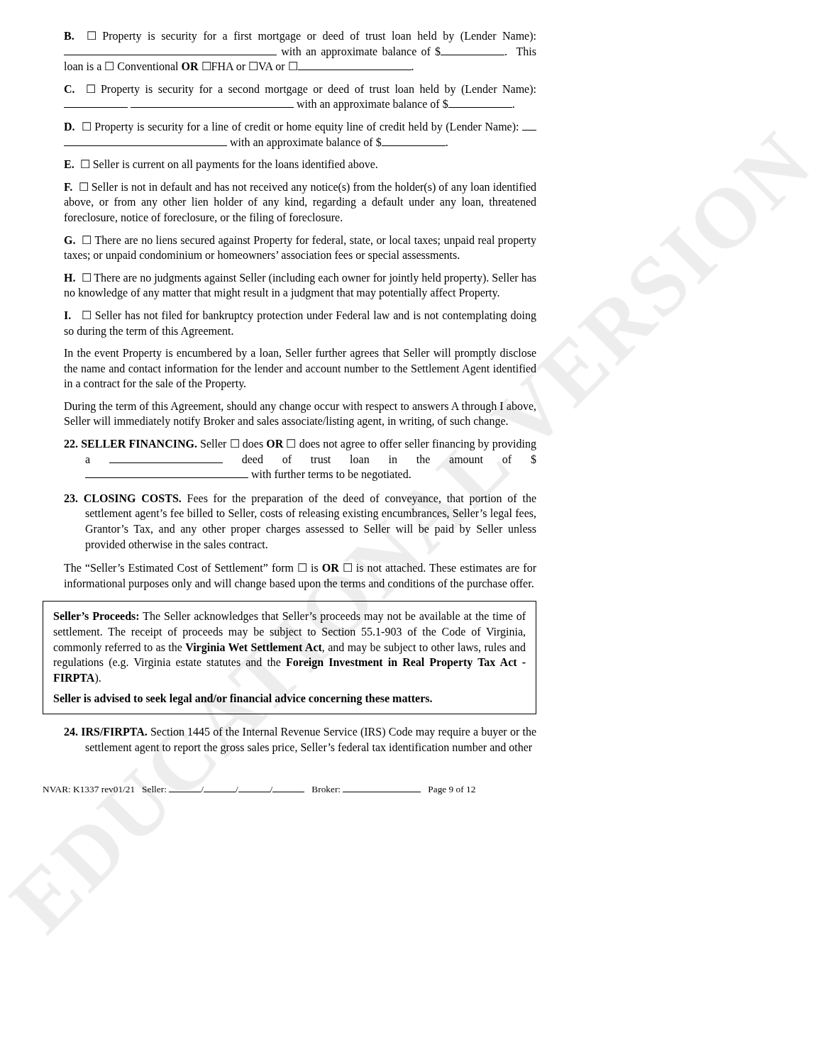EDUCATIONAL VERSION
B. ☐ Property is security for a first mortgage or deed of trust loan held by (Lender Name): with an approximate balance of $ . This loan is a ☐ Conventional OR ☐FHA or ☐VA or ☐ .
C. ☐ Property is security for a second mortgage or deed of trust loan held by (Lender Name): with an approximate balance of $ .
D. ☐ Property is security for a line of credit or home equity line of credit held by (Lender Name): with an approximate balance of $ .
E. ☐ Seller is current on all payments for the loans identified above.
F. ☐ Seller is not in default and has not received any notice(s) from the holder(s) of any loan identified above, or from any other lien holder of any kind, regarding a default under any loan, threatened foreclosure, notice of foreclosure, or the filing of foreclosure.
G. ☐ There are no liens secured against Property for federal, state, or local taxes; unpaid real property taxes; or unpaid condominium or homeowners’ association fees or special assessments.
H. ☐ There are no judgments against Seller (including each owner for jointly held property). Seller has no knowledge of any matter that might result in a judgment that may potentially affect Property.
I. ☐ Seller has not filed for bankruptcy protection under Federal law and is not contemplating doing so during the term of this Agreement.
In the event Property is encumbered by a loan, Seller further agrees that Seller will promptly disclose the name and contact information for the lender and account number to the Settlement Agent identified in a contract for the sale of the Property.
During the term of this Agreement, should any change occur with respect to answers A through I above, Seller will immediately notify Broker and sales associate/listing agent, in writing, of such change.
22. SELLER FINANCING. Seller ☐ does OR ☐ does not agree to offer seller financing by providing a deed of trust loan in the amount of $ with further terms to be negotiated.
23. CLOSING COSTS. Fees for the preparation of the deed of conveyance, that portion of the settlement agent’s fee billed to Seller, costs of releasing existing encumbrances, Seller’s legal fees, Grantor’s Tax, and any other proper charges assessed to Seller will be paid by Seller unless provided otherwise in the sales contract.
The “Seller’s Estimated Cost of Settlement” form ☐ is OR ☐ is not attached. These estimates are for informational purposes only and will change based upon the terms and conditions of the purchase offer.
Seller’s Proceeds: The Seller acknowledges that Seller’s proceeds may not be available at the time of settlement. The receipt of proceeds may be subject to Section 55.1-903 of the Code of Virginia, commonly referred to as the Virginia Wet Settlement Act, and may be subject to other laws, rules and regulations (e.g. Virginia estate statutes and the Foreign Investment in Real Property Tax Act - FIRPTA).
Seller is advised to seek legal and/or financial advice concerning these matters.
24. IRS/FIRPTA. Section 1445 of the Internal Revenue Service (IRS) Code may require a buyer or the settlement agent to report the gross sales price, Seller’s federal tax identification number and other
NVAR: K1337 rev01/21 Seller: / / / Broker: Page 9 of 12